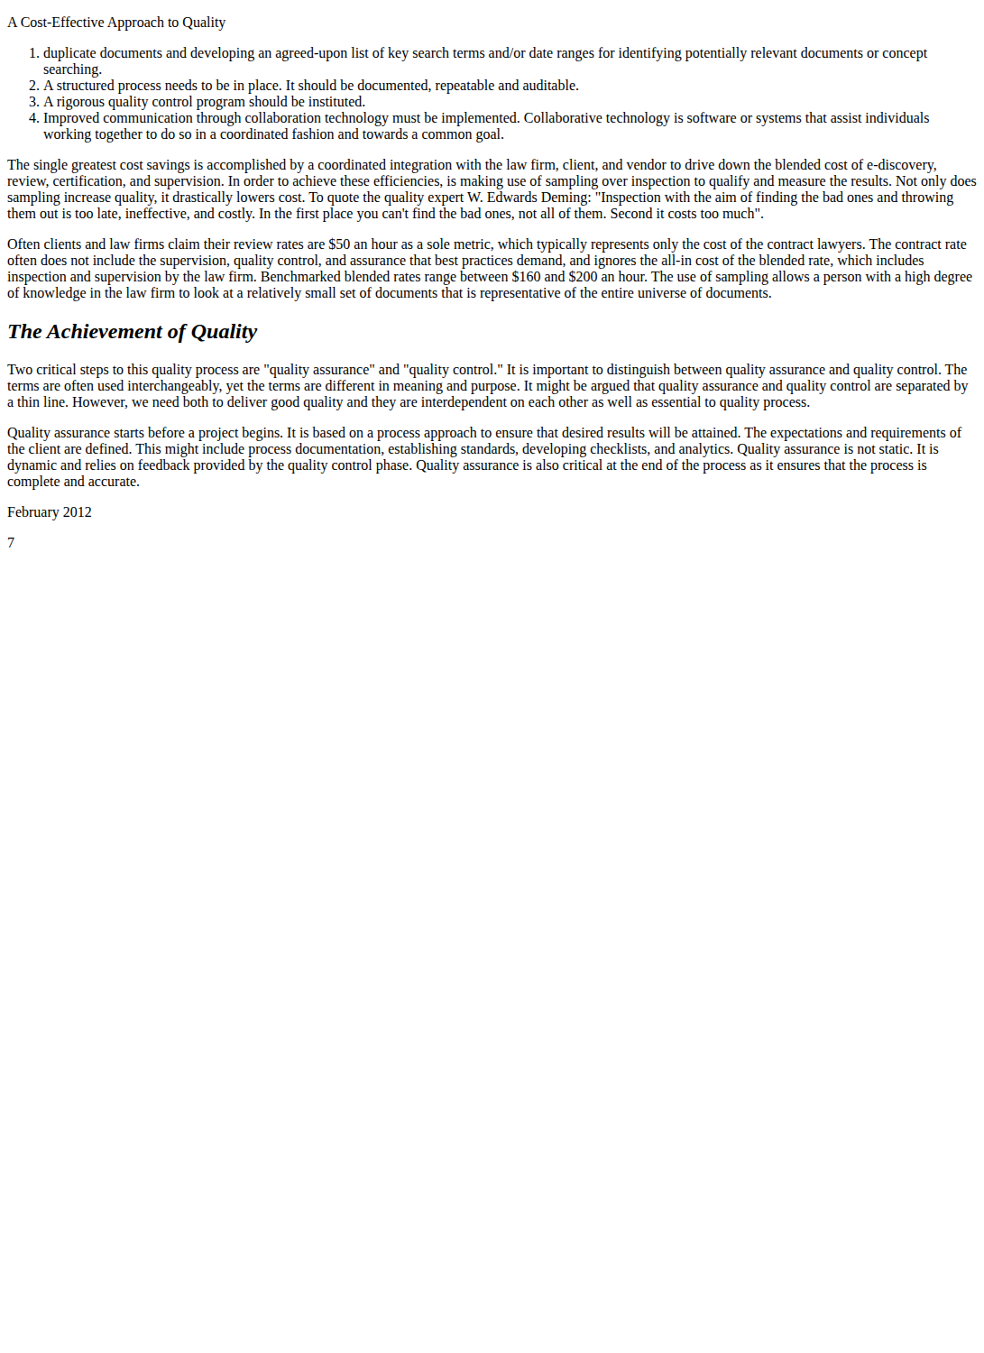A Cost-Effective Approach to Quality
duplicate documents and developing an agreed-upon list of key search terms and/or date ranges for identifying potentially relevant documents or concept searching.
A structured process needs to be in place. It should be documented, repeatable and auditable.
A rigorous quality control program should be instituted.
Improved communication through collaboration technology must be implemented. Collaborative technology is software or systems that assist individuals working together to do so in a coordinated fashion and towards a common goal.
The single greatest cost savings is accomplished by a coordinated integration with the law firm, client, and vendor to drive down the blended cost of e-discovery, review, certification, and supervision. In order to achieve these efficiencies, is making use of sampling over inspection to qualify and measure the results. Not only does sampling increase quality, it drastically lowers cost. To quote the quality expert W. Edwards Deming: "Inspection with the aim of finding the bad ones and throwing them out is too late, ineffective, and costly. In the first place you can't find the bad ones, not all of them. Second it costs too much".
Often clients and law firms claim their review rates are $50 an hour as a sole metric, which typically represents only the cost of the contract lawyers. The contract rate often does not include the supervision, quality control, and assurance that best practices demand, and ignores the all-in cost of the blended rate, which includes inspection and supervision by the law firm. Benchmarked blended rates range between $160 and $200 an hour. The use of sampling allows a person with a high degree of knowledge in the law firm to look at a relatively small set of documents that is representative of the entire universe of documents.
The Achievement of Quality
Two critical steps to this quality process are "quality assurance" and "quality control." It is important to distinguish between quality assurance and quality control. The terms are often used interchangeably, yet the terms are different in meaning and purpose. It might be argued that quality assurance and quality control are separated by a thin line. However, we need both to deliver good quality and they are interdependent on each other as well as essential to quality process.
Quality assurance starts before a project begins. It is based on a process approach to ensure that desired results will be attained. The expectations and requirements of the client are defined. This might include process documentation, establishing standards, developing checklists, and analytics. Quality assurance is not static. It is dynamic and relies on feedback provided by the quality control phase. Quality assurance is also critical at the end of the process as it ensures that the process is complete and accurate.
February 2012
7